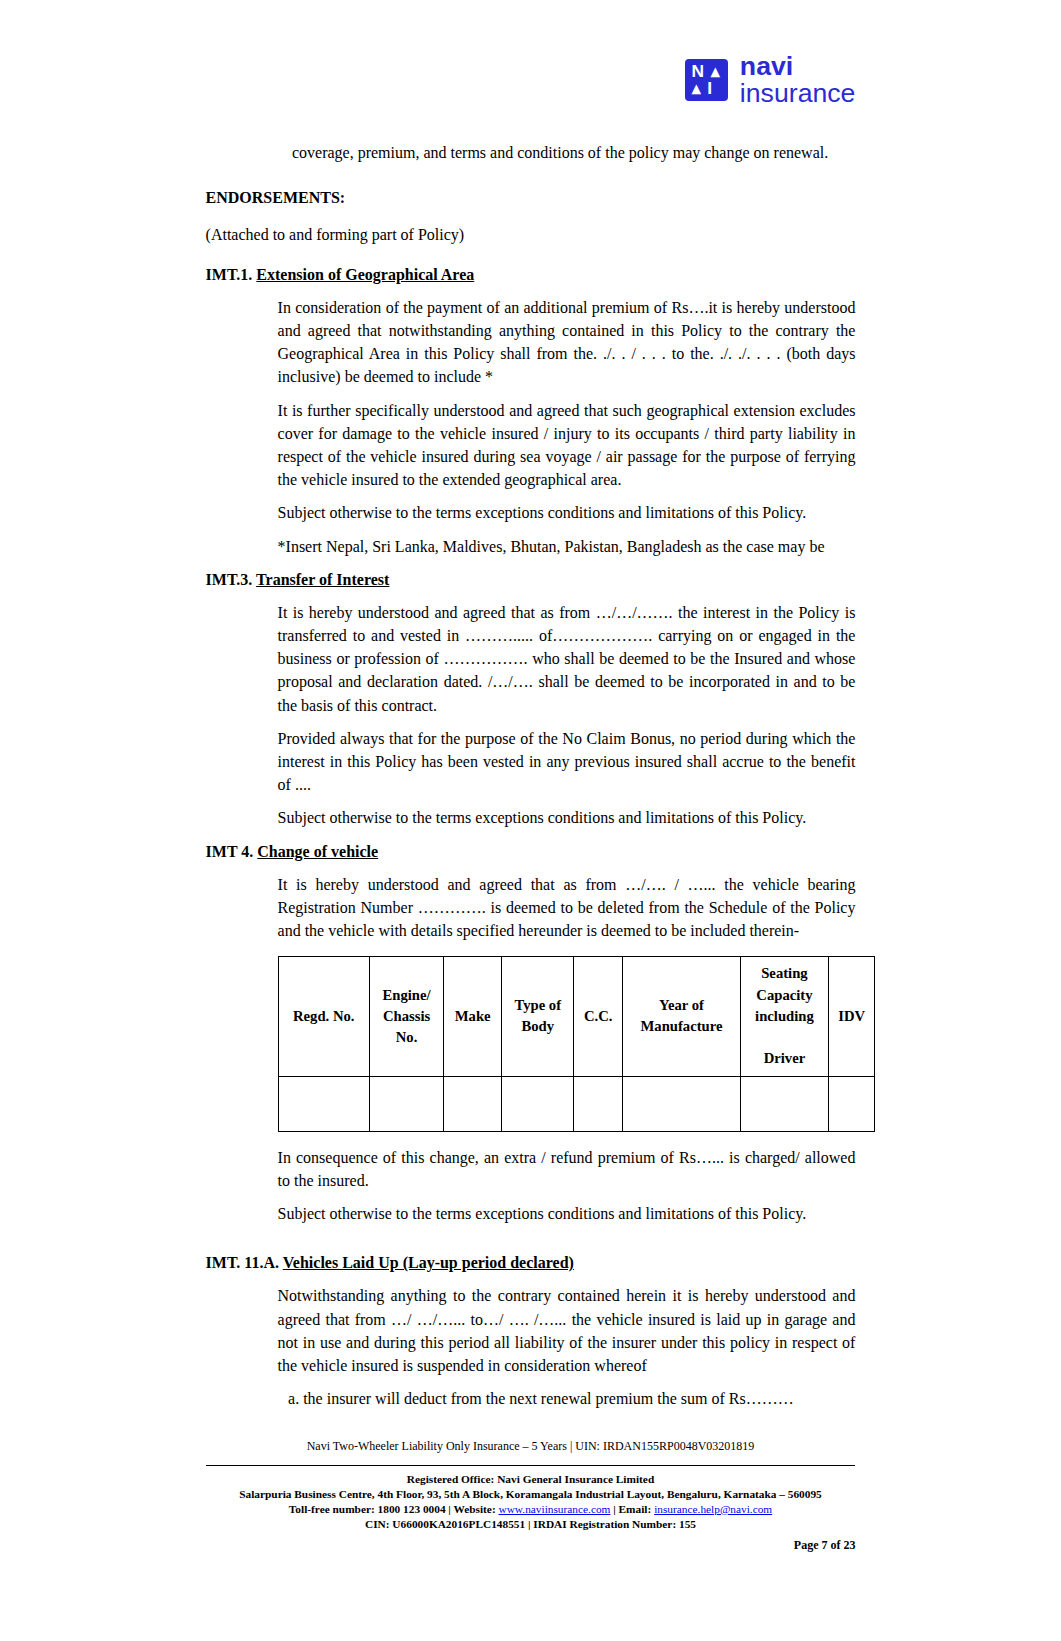N ▴
▴ I navi insurance
coverage, premium, and terms and conditions of the policy may change on renewal.
ENDORSEMENTS:
(Attached to and forming part of Policy)
IMT.1. Extension of Geographical Area
In consideration of the payment of an additional premium of Rs….it is hereby understood and agreed that notwithstanding anything contained in this Policy to the contrary the Geographical Area in this Policy shall from the. ./. . / . . . to the. ./. ./. . . . (both days inclusive) be deemed to include *
It is further specifically understood and agreed that such geographical extension excludes cover for damage to the vehicle insured / injury to its occupants / third party liability in respect of the vehicle insured during sea voyage / air passage for the purpose of ferrying the vehicle insured to the extended geographical area.
Subject otherwise to the terms exceptions conditions and limitations of this Policy.
*Insert Nepal, Sri Lanka, Maldives, Bhutan, Pakistan, Bangladesh as the case may be
IMT.3. Transfer of Interest
It is hereby understood and agreed that as from …/…/……. the interest in the Policy is transferred to and vested in ………..... of………………. carrying on or engaged in the business or profession of ……………. who shall be deemed to be the Insured and whose proposal and declaration dated. /…/…. shall be deemed to be incorporated in and to be the basis of this contract.
Provided always that for the purpose of the No Claim Bonus, no period during which the interest in this Policy has been vested in any previous insured shall accrue to the benefit of ....
Subject otherwise to the terms exceptions conditions and limitations of this Policy.
IMT 4. Change of vehicle
It is hereby understood and agreed that as from …/…. / …... the vehicle bearing Registration Number …………. is deemed to be deleted from the Schedule of the Policy and the vehicle with details specified hereunder is deemed to be included therein-
| Regd. No. | Engine/ Chassis No. | Make | Type of Body | C.C. | Year of Manufacture | Seating Capacity including Driver | IDV |
| --- | --- | --- | --- | --- | --- | --- | --- |
In consequence of this change, an extra / refund premium of Rs…... is charged/ allowed to the insured.
Subject otherwise to the terms exceptions conditions and limitations of this Policy.
IMT. 11.A. Vehicles Laid Up (Lay-up period declared)
Notwithstanding anything to the contrary contained herein it is hereby understood and agreed that from …/ …/…... to…/ …. /…... the vehicle insured is laid up in garage and not in use and during this period all liability of the insurer under this policy in respect of the vehicle insured is suspended in consideration whereof
the insurer will deduct from the next renewal premium the sum of Rs………
Navi Two-Wheeler Liability Only Insurance – 5 Years | UIN: IRDAN155RP0048V03201819
Registered Office: Navi General Insurance Limited
Salarpuria Business Centre, 4th Floor, 93, 5th A Block, Koramangala Industrial Layout, Bengaluru, Karnataka – 560095
Toll-free number: 1800 123 0004 | Website: www.naviinsurance.com | Email: insurance.help@navi.com
CIN: U66000KA2016PLC148551 | IRDAI Registration Number: 155
Page 7 of 23